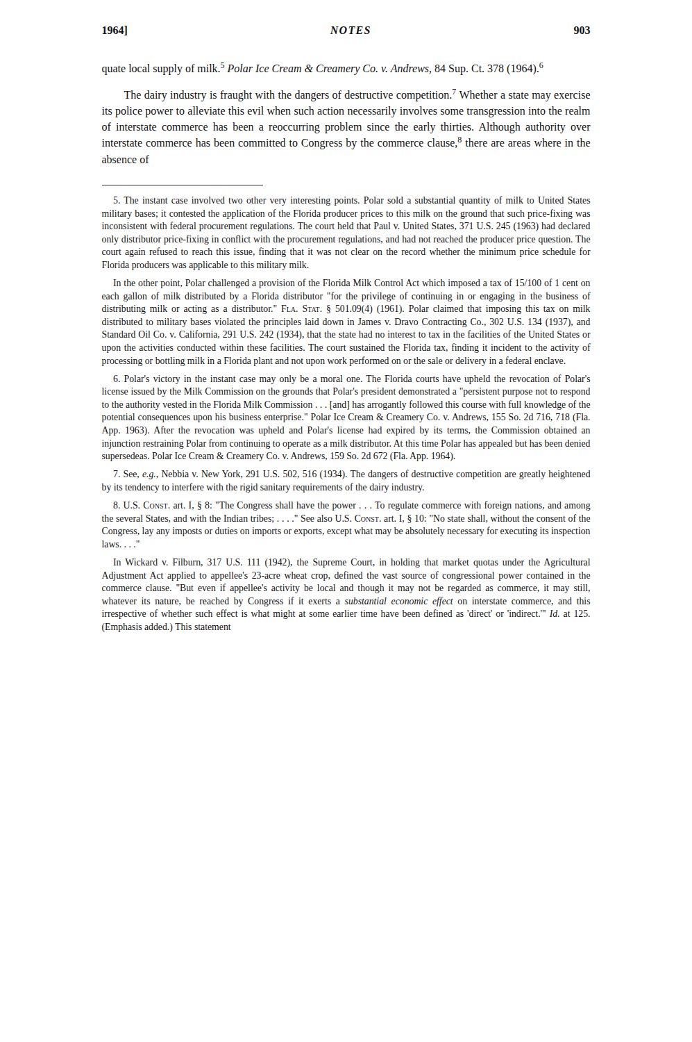1964] NOTES 903
quate local supply of milk.5 Polar Ice Cream & Creamery Co. v. Andrews, 84 Sup. Ct. 378 (1964).6
The dairy industry is fraught with the dangers of destructive competition.7 Whether a state may exercise its police power to alleviate this evil when such action necessarily involves some transgression into the realm of interstate commerce has been a reoccurring problem since the early thirties. Although authority over interstate commerce has been committed to Congress by the commerce clause,8 there are areas where in the absence of
5. The instant case involved two other very interesting points. Polar sold a substantial quantity of milk to United States military bases; it contested the application of the Florida producer prices to this milk on the ground that such price-fixing was inconsistent with federal procurement regulations. The court held that Paul v. United States, 371 U.S. 245 (1963) had declared only distributor price-fixing in conflict with the procurement regulations, and had not reached the producer price question. The court again refused to reach this issue, finding that it was not clear on the record whether the minimum price schedule for Florida producers was applicable to this military milk.
In the other point, Polar challenged a provision of the Florida Milk Control Act which imposed a tax of 15/100 of 1 cent on each gallon of milk distributed by a Florida distributor "for the privilege of continuing in or engaging in the business of distributing milk or acting as a distributor." Fla. Stat. § 501.09(4) (1961). Polar claimed that imposing this tax on milk distributed to military bases violated the principles laid down in James v. Dravo Contracting Co., 302 U.S. 134 (1937), and Standard Oil Co. v. California, 291 U.S. 242 (1934), that the state had no interest to tax in the facilities of the United States or upon the activities conducted within these facilities. The court sustained the Florida tax, finding it incident to the activity of processing or bottling milk in a Florida plant and not upon work performed on or the sale or delivery in a federal enclave.
6. Polar's victory in the instant case may only be a moral one. The Florida courts have upheld the revocation of Polar's license issued by the Milk Commission on the grounds that Polar's president demonstrated a "persistent purpose not to respond to the authority vested in the Florida Milk Commission . . . [and] has arrogantly followed this course with full knowledge of the potential consequences upon his business enterprise." Polar Ice Cream & Creamery Co. v. Andrews, 155 So. 2d 716, 718 (Fla. App. 1963). After the revocation was upheld and Polar's license had expired by its terms, the Commission obtained an injunction restraining Polar from continuing to operate as a milk distributor. At this time Polar has appealed but has been denied supersedeas. Polar Ice Cream & Creamery Co. v. Andrews, 159 So. 2d 672 (Fla. App. 1964).
7. See, e.g., Nebbia v. New York, 291 U.S. 502, 516 (1934). The dangers of destructive competition are greatly heightened by its tendency to interfere with the rigid sanitary requirements of the dairy industry.
8. U.S. Const. art. I, § 8: "The Congress shall have the power . . . To regulate commerce with foreign nations, and among the several States, and with the Indian tribes; . . . ." See also U.S. Const. art. I, § 10: "No state shall, without the consent of the Congress, lay any imposts or duties on imports or exports, except what may be absolutely necessary for executing its inspection laws. . . ."
In Wickard v. Filburn, 317 U.S. 111 (1942), the Supreme Court, in holding that market quotas under the Agricultural Adjustment Act applied to appellee's 23-acre wheat crop, defined the vast source of congressional power contained in the commerce clause. "But even if appellee's activity be local and though it may not be regarded as commerce, it may still, whatever its nature, be reached by Congress if it exerts a substantial economic effect on interstate commerce, and this irrespective of whether such effect is what might at some earlier time have been defined as 'direct' or 'indirect.'" Id. at 125. (Emphasis added.) This statement